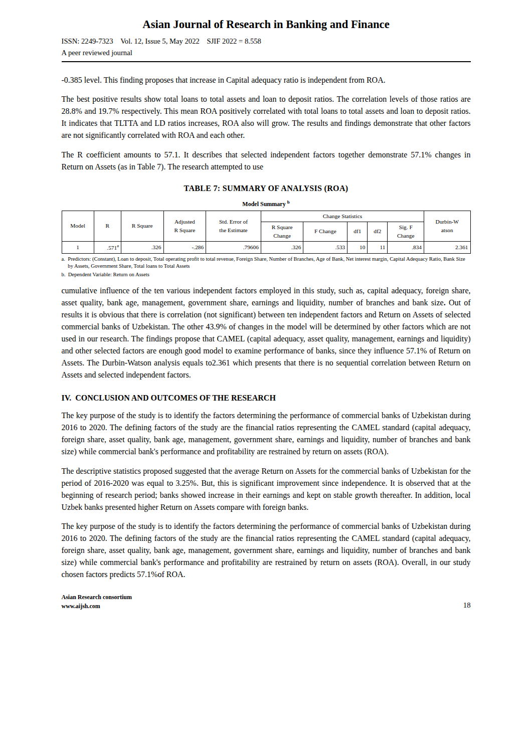Asian Journal of Research in Banking and Finance
ISSN: 2249-7323 Vol. 12, Issue 5, May 2022 SJIF 2022 = 8.558
A peer reviewed journal
-0.385 level. This finding proposes that increase in Capital adequacy ratio is independent from ROA.
The best positive results show total loans to total assets and loan to deposit ratios. The correlation levels of those ratios are 28.8% and 19.7% respectively. This mean ROA positively correlated with total loans to total assets and loan to deposit ratios. It indicates that TLTTA and LD ratios increases, ROA also will grow. The results and findings demonstrate that other factors are not significantly correlated with ROA and each other.
The R coefficient amounts to 57.1. It describes that selected independent factors together demonstrate 57.1% changes in Return on Assets (as in Table 7). The research attempted to use
TABLE 7: SUMMARY OF ANALYSIS (ROA)
Model Summary b
| Model | R | R Square | Adjusted R Square | Std. Error of the Estimate | Change Statistics | Durbin-W atson |
| --- | --- | --- | --- | --- | --- | --- |
| R Square Change | F Change | df1 | df2 | Sig. F Change |
| 1 | .571 a | .326 | -.286 | .79606 | .326 | .533 | 10 | 11 | .834 | 2.361 |
a. Predictors: (Constant), Loan to deposit, Total operating profit to total revenue, Foreign Share, Number of Branches, Age of Bank, Net interest margin, Capital Adequacy Ratio, Bank Size by Assets, Government Share, Total loans to Total Assets
b. Dependent Variable: Return on Assets
cumulative influence of the ten various independent factors employed in this study, such as, capital adequacy, foreign share, asset quality, bank age, management, government share, earnings and liquidity, number of branches and bank size. Out of results it is obvious that there is correlation (not significant) between ten independent factors and Return on Assets of selected commercial banks of Uzbekistan. The other 43.9% of changes in the model will be determined by other factors which are not used in our research. The findings propose that CAMEL (capital adequacy, asset quality, management, earnings and liquidity) and other selected factors are enough good model to examine performance of banks, since they influence 57.1% of Return on Assets. The Durbin-Watson analysis equals to2.361 which presents that there is no sequential correlation between Return on Assets and selected independent factors.
IV. CONCLUSION AND OUTCOMES OF THE RESEARCH
The key purpose of the study is to identify the factors determining the performance of commercial banks of Uzbekistan during 2016 to 2020. The defining factors of the study are the financial ratios representing the CAMEL standard (capital adequacy, foreign share, asset quality, bank age, management, government share, earnings and liquidity, number of branches and bank size) while commercial bank's performance and profitability are restrained by return on assets (ROA).
The descriptive statistics proposed suggested that the average Return on Assets for the commercial banks of Uzbekistan for the period of 2016-2020 was equal to 3.25%. But, this is significant improvement since independence. It is observed that at the beginning of research period; banks showed increase in their earnings and kept on stable growth thereafter. In addition, local Uzbek banks presented higher Return on Assets compare with foreign banks.
The key purpose of the study is to identify the factors determining the performance of commercial banks of Uzbekistan during 2016 to 2020. The defining factors of the study are the financial ratios representing the CAMEL standard (capital adequacy, foreign share, asset quality, bank age, management, government share, earnings and liquidity, number of branches and bank size) while commercial bank's performance and profitability are restrained by return on assets (ROA). Overall, in our study chosen factors predicts 57.1%of ROA.
Asian Research consortium
www.aijsh.com
18